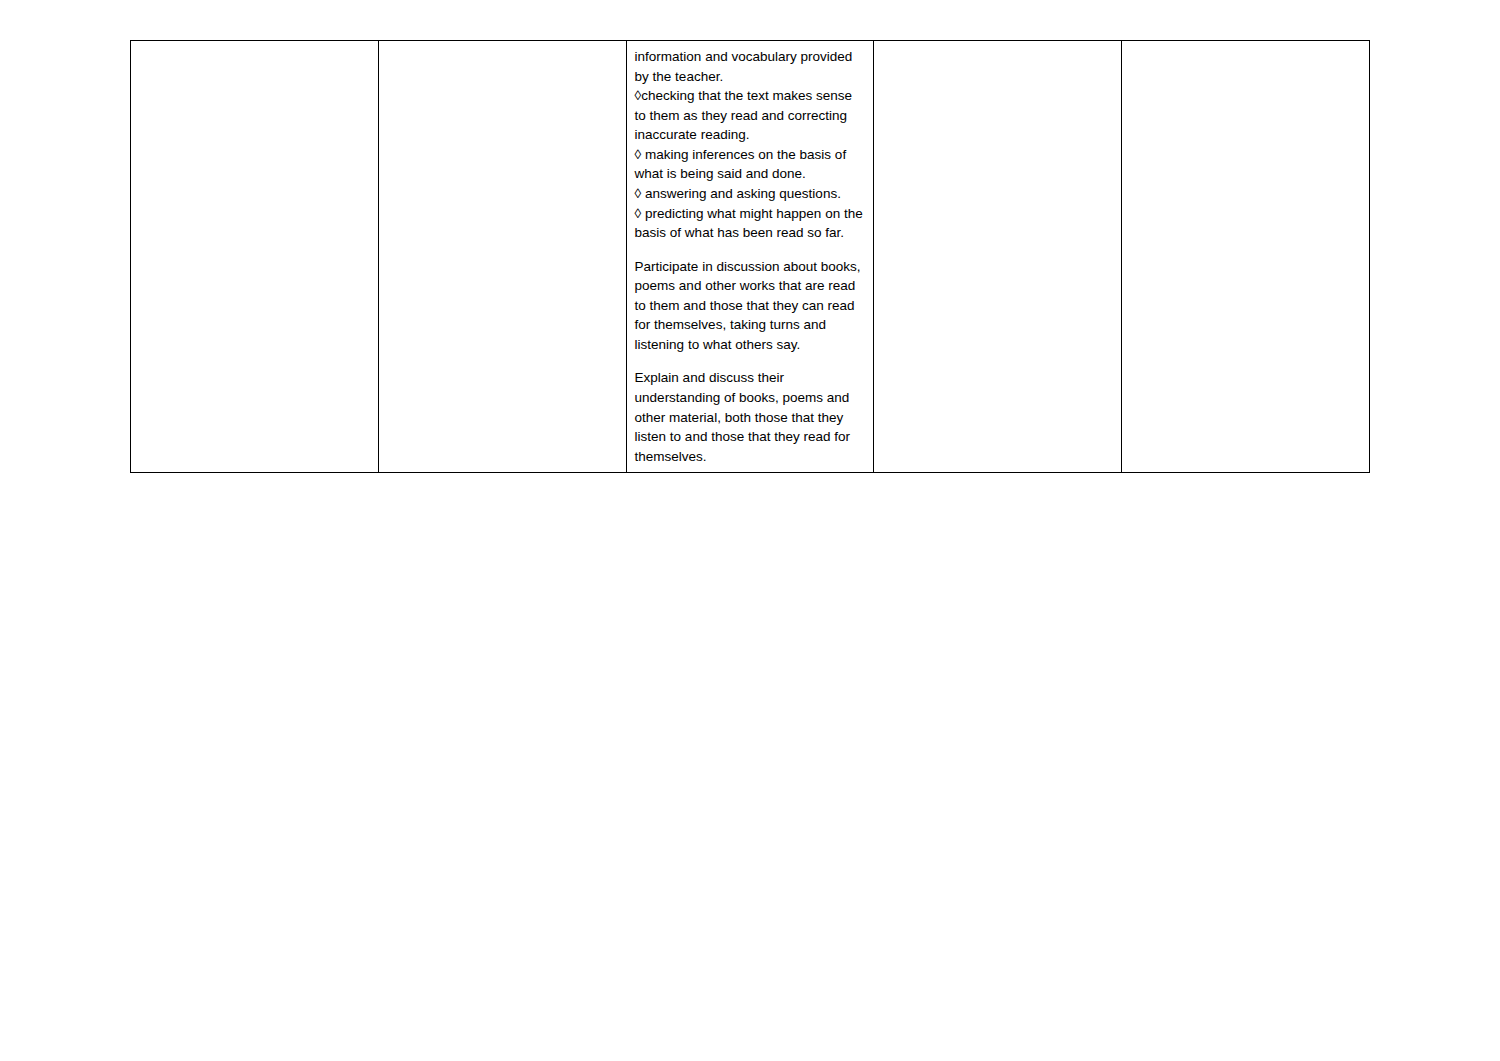| | | information and vocabulary provided by the teacher. ◊checking that the text makes sense to them as they read and correcting inaccurate reading. ◊ making inferences on the basis of what is being said and done. ◊ answering and asking questions. ◊ predicting what might happen on the basis of what has been read so far. Participate in discussion about books, poems and other works that are read to them and those that they can read for themselves, taking turns and listening to what others say. Explain and discuss their understanding of books, poems and other material, both those that they listen to and those that they read for themselves. | | |